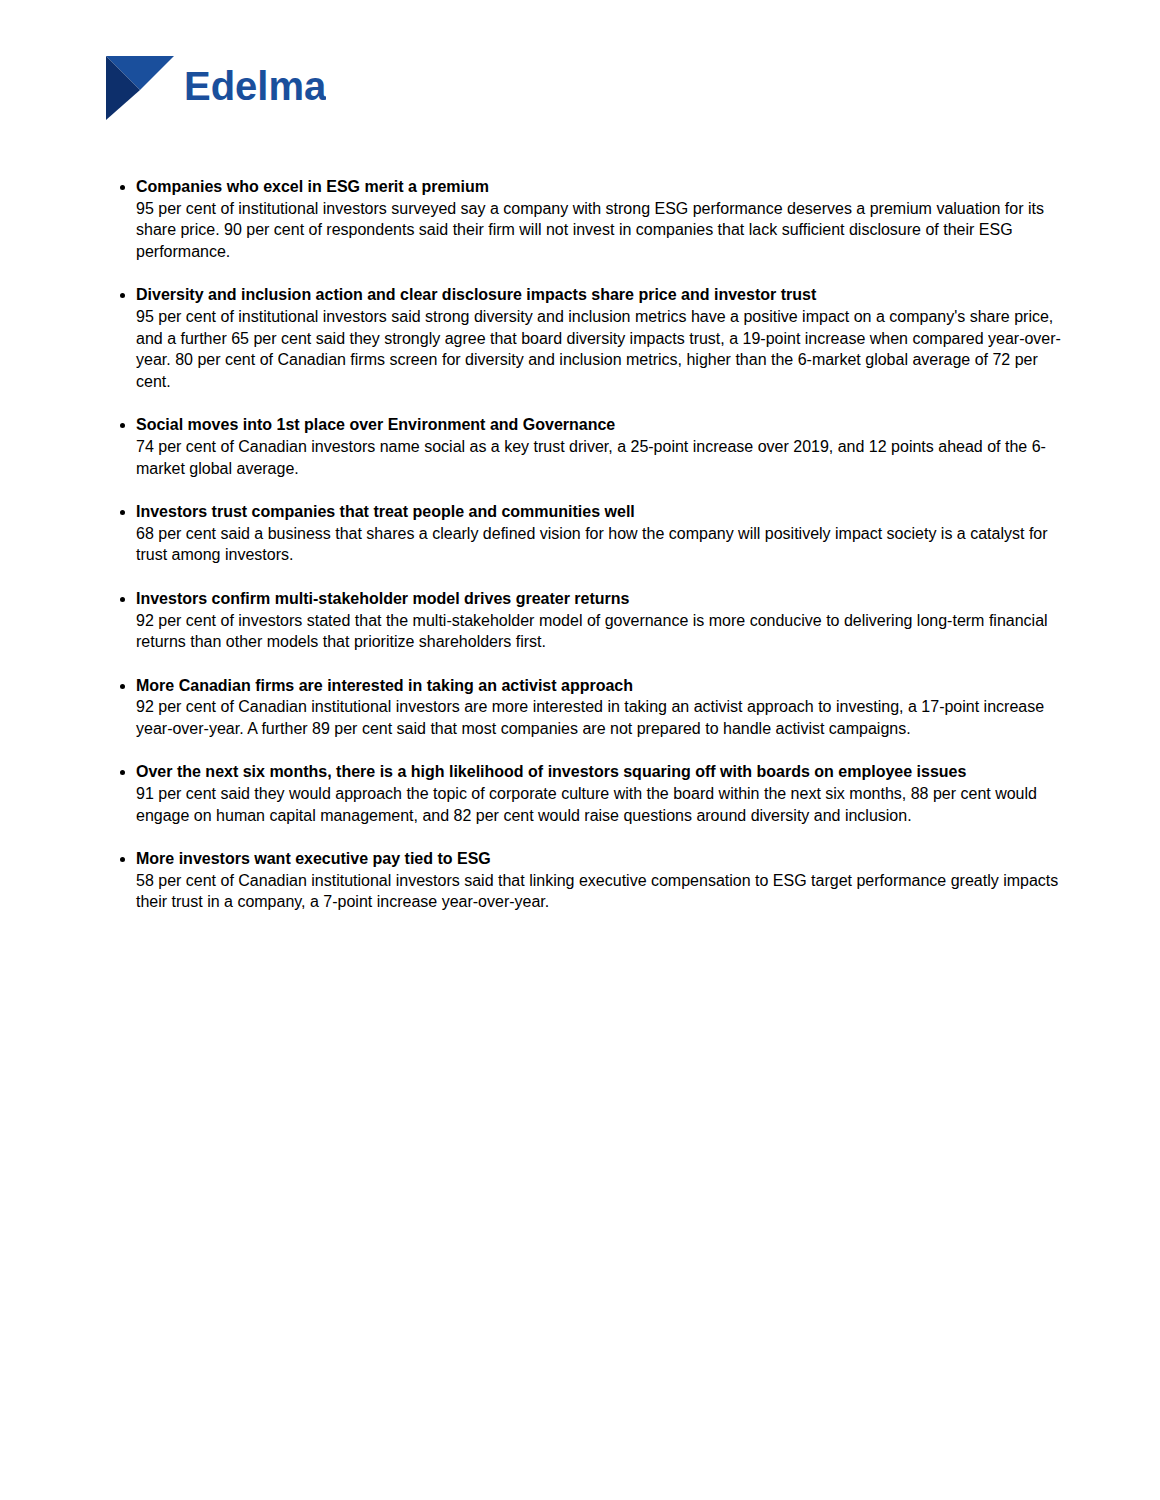Edelman
Companies who excel in ESG merit a premium
95 per cent of institutional investors surveyed say a company with strong ESG performance deserves a premium valuation for its share price. 90 per cent of respondents said their firm will not invest in companies that lack sufficient disclosure of their ESG performance.
Diversity and inclusion action and clear disclosure impacts share price and investor trust
95 per cent of institutional investors said strong diversity and inclusion metrics have a positive impact on a company's share price, and a further 65 per cent said they strongly agree that board diversity impacts trust, a 19-point increase when compared year-over-year. 80 per cent of Canadian firms screen for diversity and inclusion metrics, higher than the 6-market global average of 72 per cent.
Social moves into 1st place over Environment and Governance
74 per cent of Canadian investors name social as a key trust driver, a 25-point increase over 2019, and 12 points ahead of the 6-market global average.
Investors trust companies that treat people and communities well
68 per cent said a business that shares a clearly defined vision for how the company will positively impact society is a catalyst for trust among investors.
Investors confirm multi-stakeholder model drives greater returns
92 per cent of investors stated that the multi-stakeholder model of governance is more conducive to delivering long-term financial returns than other models that prioritize shareholders first.
More Canadian firms are interested in taking an activist approach
92 per cent of Canadian institutional investors are more interested in taking an activist approach to investing, a 17-point increase year-over-year. A further 89 per cent said that most companies are not prepared to handle activist campaigns.
Over the next six months, there is a high likelihood of investors squaring off with boards on employee issues
91 per cent said they would approach the topic of corporate culture with the board within the next six months, 88 per cent would engage on human capital management, and 82 per cent would raise questions around diversity and inclusion.
More investors want executive pay tied to ESG
58 per cent of Canadian institutional investors said that linking executive compensation to ESG target performance greatly impacts their trust in a company, a 7-point increase year-over-year.